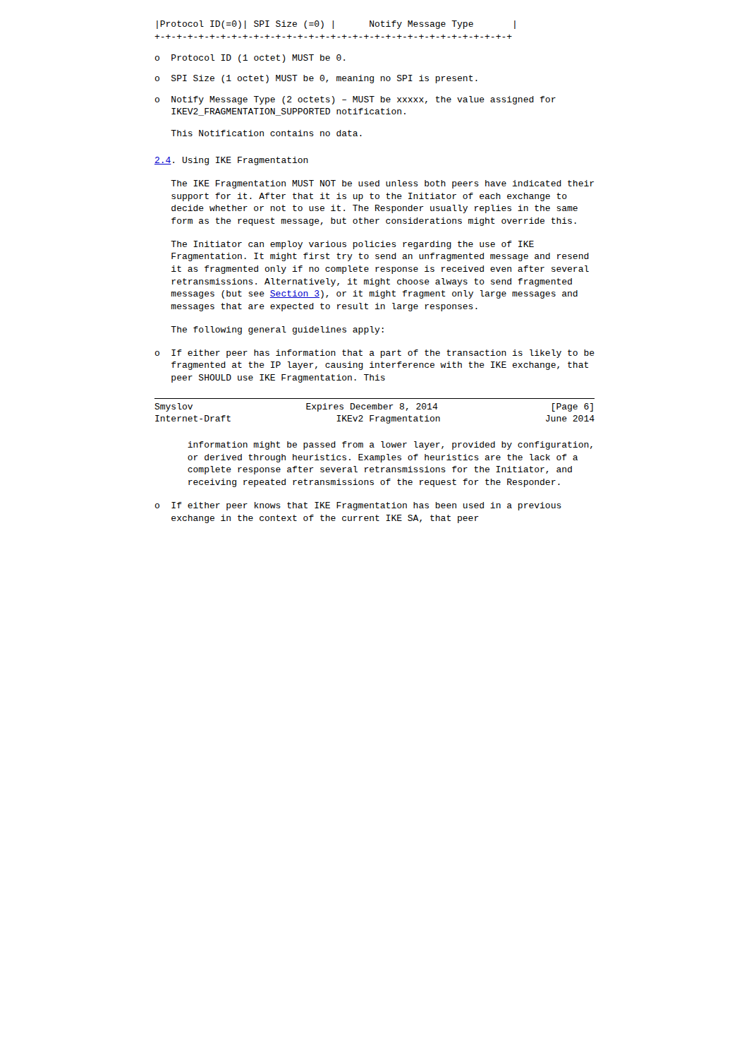|Protocol ID(=0)| SPI Size (=0) |      Notify Message Type       |
+-+-+-+-+-+-+-+-+-+-+-+-+-+-+-+-+-+-+-+-+-+-+-+-+-+-+-+-+-+-+-+-+
Protocol ID (1 octet) MUST be 0.
SPI Size (1 octet) MUST be 0, meaning no SPI is present.
Notify Message Type (2 octets) – MUST be xxxxx, the value assigned for IKEV2_FRAGMENTATION_SUPPORTED notification.
This Notification contains no data.
2.4. Using IKE Fragmentation
The IKE Fragmentation MUST NOT be used unless both peers have indicated their support for it. After that it is up to the Initiator of each exchange to decide whether or not to use it. The Responder usually replies in the same form as the request message, but other considerations might override this.
The Initiator can employ various policies regarding the use of IKE Fragmentation. It might first try to send an unfragmented message and resend it as fragmented only if no complete response is received even after several retransmissions. Alternatively, it might choose always to send fragmented messages (but see Section 3), or it might fragment only large messages and messages that are expected to result in large responses.
The following general guidelines apply:
If either peer has information that a part of the transaction is likely to be fragmented at the IP layer, causing interference with the IKE exchange, that peer SHOULD use IKE Fragmentation. This
Smyslov Expires December 8, 2014 [Page 6]
Internet-Draft IKEv2 Fragmentation June 2014
information might be passed from a lower layer, provided by configuration, or derived through heuristics. Examples of heuristics are the lack of a complete response after several retransmissions for the Initiator, and receiving repeated retransmissions of the request for the Responder.
If either peer knows that IKE Fragmentation has been used in a previous exchange in the context of the current IKE SA, that peer